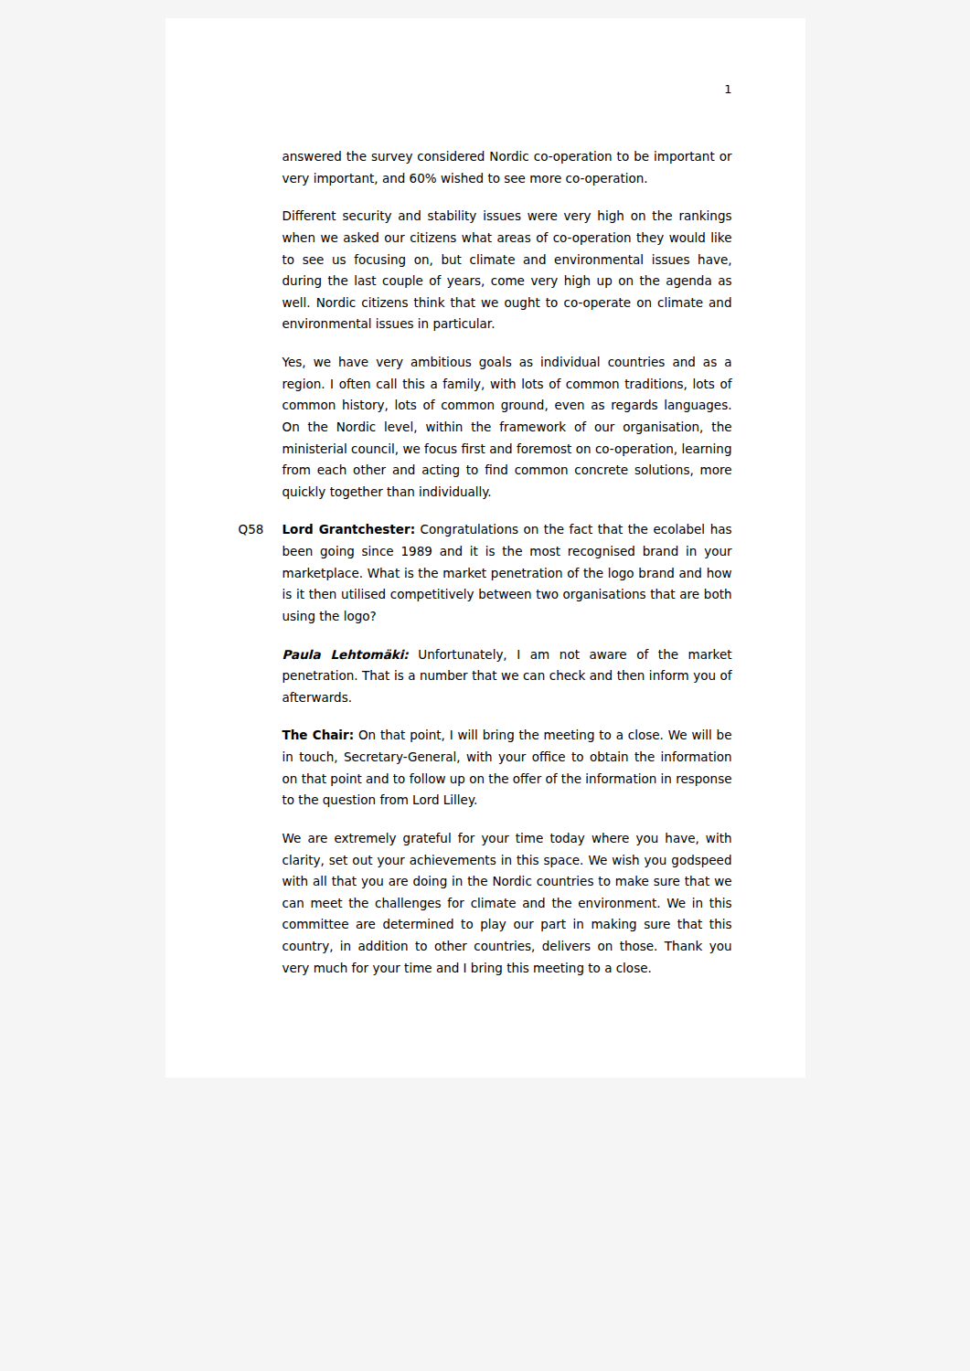1
answered the survey considered Nordic co-operation to be important or very important, and 60% wished to see more co-operation.
Different security and stability issues were very high on the rankings when we asked our citizens what areas of co-operation they would like to see us focusing on, but climate and environmental issues have, during the last couple of years, come very high up on the agenda as well. Nordic citizens think that we ought to co-operate on climate and environmental issues in particular.
Yes, we have very ambitious goals as individual countries and as a region. I often call this a family, with lots of common traditions, lots of common history, lots of common ground, even as regards languages. On the Nordic level, within the framework of our organisation, the ministerial council, we focus first and foremost on co-operation, learning from each other and acting to find common concrete solutions, more quickly together than individually.
Q58
Lord Grantchester: Congratulations on the fact that the ecolabel has been going since 1989 and it is the most recognised brand in your marketplace. What is the market penetration of the logo brand and how is it then utilised competitively between two organisations that are both using the logo?
Paula Lehtomäki: Unfortunately, I am not aware of the market penetration. That is a number that we can check and then inform you of afterwards.
The Chair: On that point, I will bring the meeting to a close. We will be in touch, Secretary-General, with your office to obtain the information on that point and to follow up on the offer of the information in response to the question from Lord Lilley.
We are extremely grateful for your time today where you have, with clarity, set out your achievements in this space. We wish you godspeed with all that you are doing in the Nordic countries to make sure that we can meet the challenges for climate and the environment. We in this committee are determined to play our part in making sure that this country, in addition to other countries, delivers on those. Thank you very much for your time and I bring this meeting to a close.